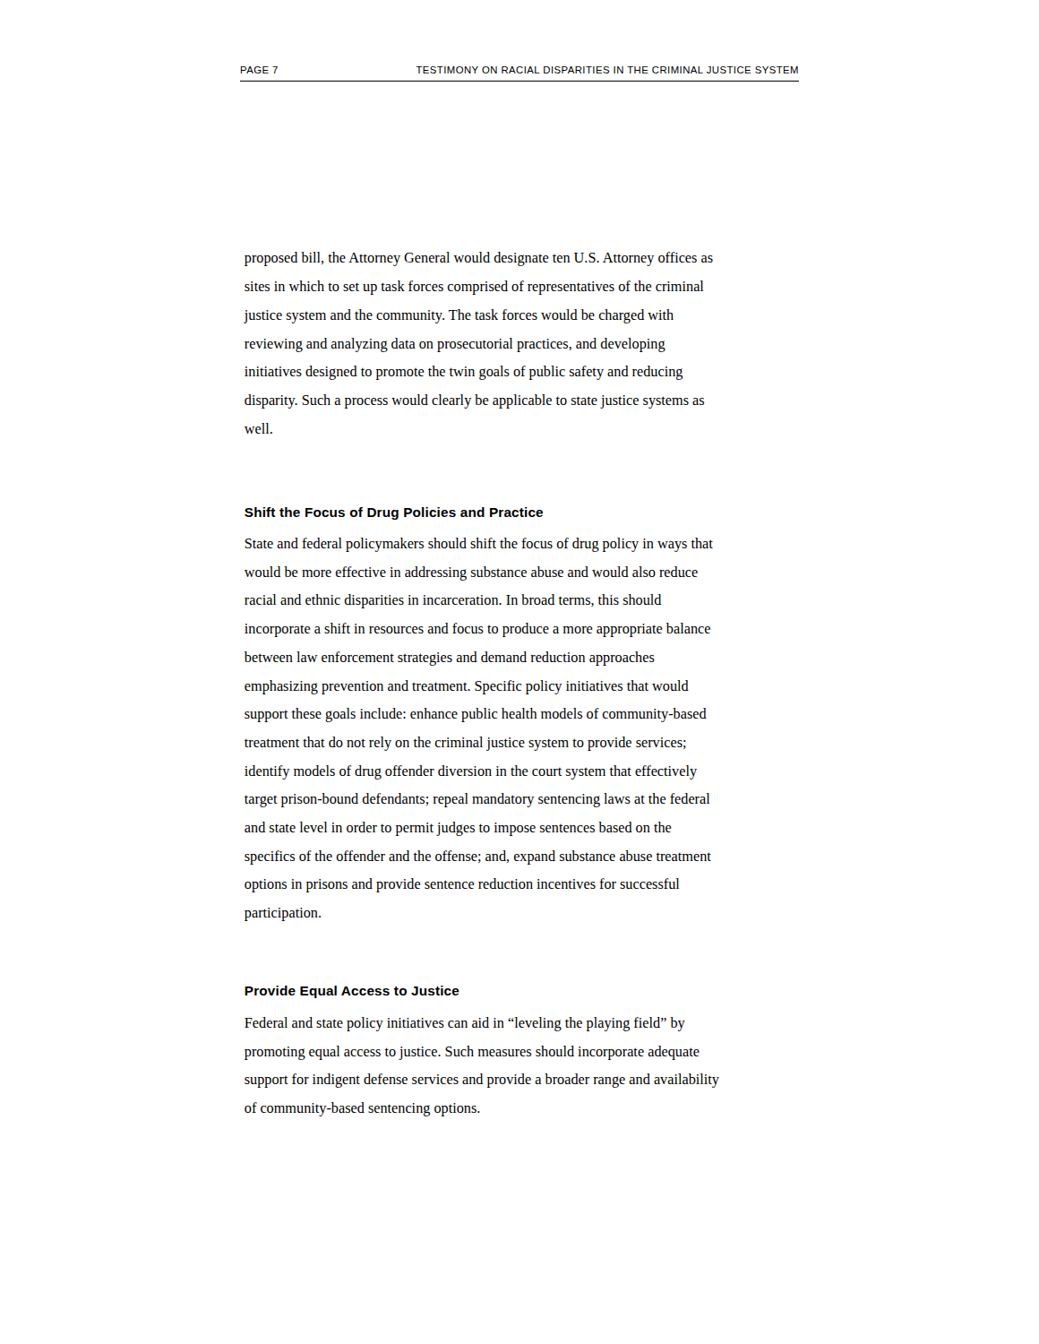Page 7 Testimony on Racial Disparities in the Criminal Justice System
proposed bill, the Attorney General would designate ten U.S. Attorney offices as sites in which to set up task forces comprised of representatives of the criminal justice system and the community. The task forces would be charged with reviewing and analyzing data on prosecutorial practices, and developing initiatives designed to promote the twin goals of public safety and reducing disparity. Such a process would clearly be applicable to state justice systems as well.
Shift the Focus of Drug Policies and Practice
State and federal policymakers should shift the focus of drug policy in ways that would be more effective in addressing substance abuse and would also reduce racial and ethnic disparities in incarceration. In broad terms, this should incorporate a shift in resources and focus to produce a more appropriate balance between law enforcement strategies and demand reduction approaches emphasizing prevention and treatment. Specific policy initiatives that would support these goals include: enhance public health models of community-based treatment that do not rely on the criminal justice system to provide services; identify models of drug offender diversion in the court system that effectively target prison-bound defendants; repeal mandatory sentencing laws at the federal and state level in order to permit judges to impose sentences based on the specifics of the offender and the offense; and, expand substance abuse treatment options in prisons and provide sentence reduction incentives for successful participation.
Provide Equal Access to Justice
Federal and state policy initiatives can aid in “leveling the playing field” by promoting equal access to justice. Such measures should incorporate adequate support for indigent defense services and provide a broader range and availability of community-based sentencing options.